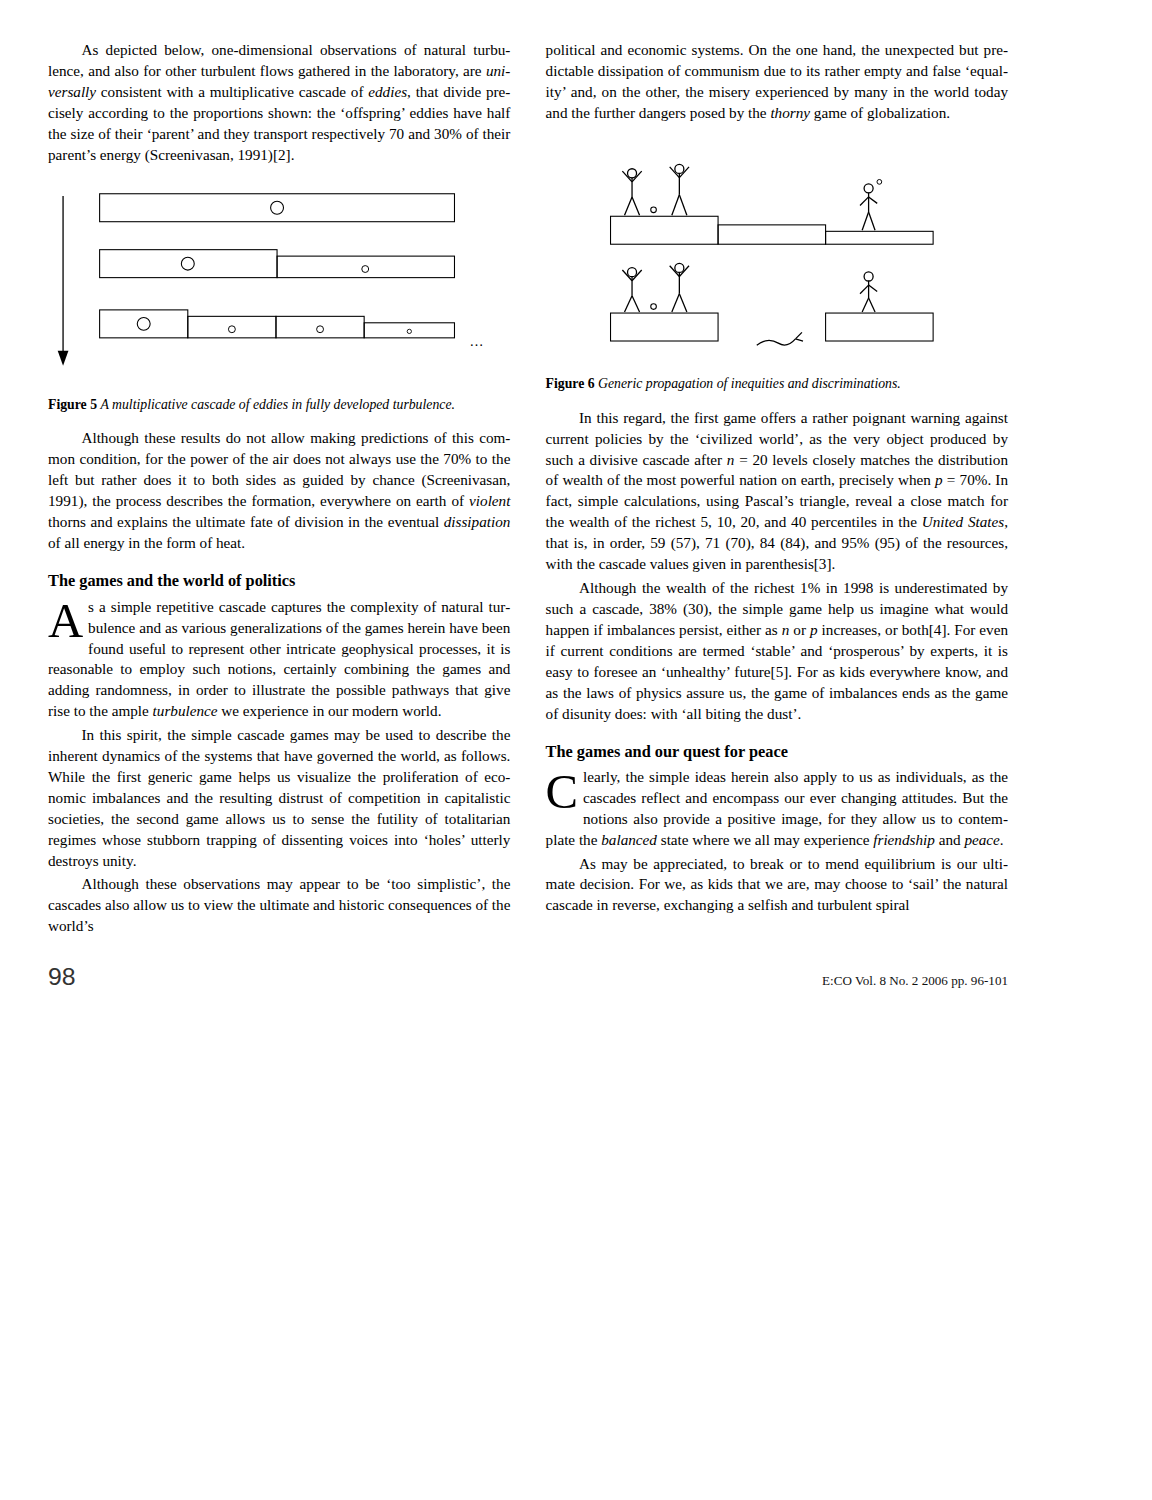As depicted below, one-dimensional observations of natural turbulence, and also for other turbulent flows gathered in the laboratory, are universally consistent with a multiplicative cascade of eddies, that divide precisely according to the proportions shown: the ‘offspring’ eddies have half the size of their ‘parent’ and they transport respectively 70 and 30% of their parent’s energy (Screenivasan, 1991)[2].
…
Figure 5 A multiplicative cascade of eddies in fully developed turbulence.
Although these results do not allow making predictions of this common condition, for the power of the air does not always use the 70% to the left but rather does it to both sides as guided by chance (Screenivasan, 1991), the process describes the formation, everywhere on earth of violent thorns and explains the ultimate fate of division in the eventual dissipation of all energy in the form of heat.
The games and the world of politics
As a simple repetitive cascade captures the complexity of natural turbulence and as various generalizations of the games herein have been found useful to represent other intricate geophysical processes, it is reasonable to employ such notions, certainly combining the games and adding randomness, in order to illustrate the possible pathways that give rise to the ample turbulence we experience in our modern world.
In this spirit, the simple cascade games may be used to describe the inherent dynamics of the systems that have governed the world, as follows. While the first generic game helps us visualize the proliferation of economic imbalances and the resulting distrust of competition in capitalistic societies, the second game allows us to sense the futility of totalitarian regimes whose stubborn trapping of dissenting voices into ‘holes’ utterly destroys unity.
Although these observations may appear to be ‘too simplistic’, the cascades also allow us to view the ultimate and historic consequences of the world’s
political and economic systems. On the one hand, the unexpected but predictable dissipation of communism due to its rather empty and false ‘equality’ and, on the other, the misery experienced by many in the world today and the further dangers posed by the thorny game of globalization.
Figure 6 Generic propagation of inequities and discriminations.
In this regard, the first game offers a rather poignant warning against current policies by the ‘civilized world’, as the very object produced by such a divisive cascade after n = 20 levels closely matches the distribution of wealth of the most powerful nation on earth, precisely when p = 70%. In fact, simple calculations, using Pascal’s triangle, reveal a close match for the wealth of the richest 5, 10, 20, and 40 percentiles in the United States, that is, in order, 59 (57), 71 (70), 84 (84), and 95% (95) of the resources, with the cascade values given in parenthesis[3].
Although the wealth of the richest 1% in 1998 is underestimated by such a cascade, 38% (30), the simple game help us imagine what would happen if imbalances persist, either as n or p increases, or both[4]. For even if current conditions are termed ‘stable’ and ‘prosperous’ by experts, it is easy to foresee an ‘unhealthy’ future[5]. For as kids everywhere know, and as the laws of physics assure us, the game of imbalances ends as the game of disunity does: with ‘all biting the dust’.
The games and our quest for peace
Clearly, the simple ideas herein also apply to us as individuals, as the cascades reflect and encompass our ever changing attitudes. But the notions also provide a positive image, for they allow us to contemplate the balanced state where we all may experience friendship and peace.
As may be appreciated, to break or to mend equilibrium is our ultimate decision. For we, as kids that we are, may choose to ‘sail’ the natural cascade in reverse, exchanging a selfish and turbulent spiral
98
E:CO Vol. 8 No. 2 2006 pp. 96-101